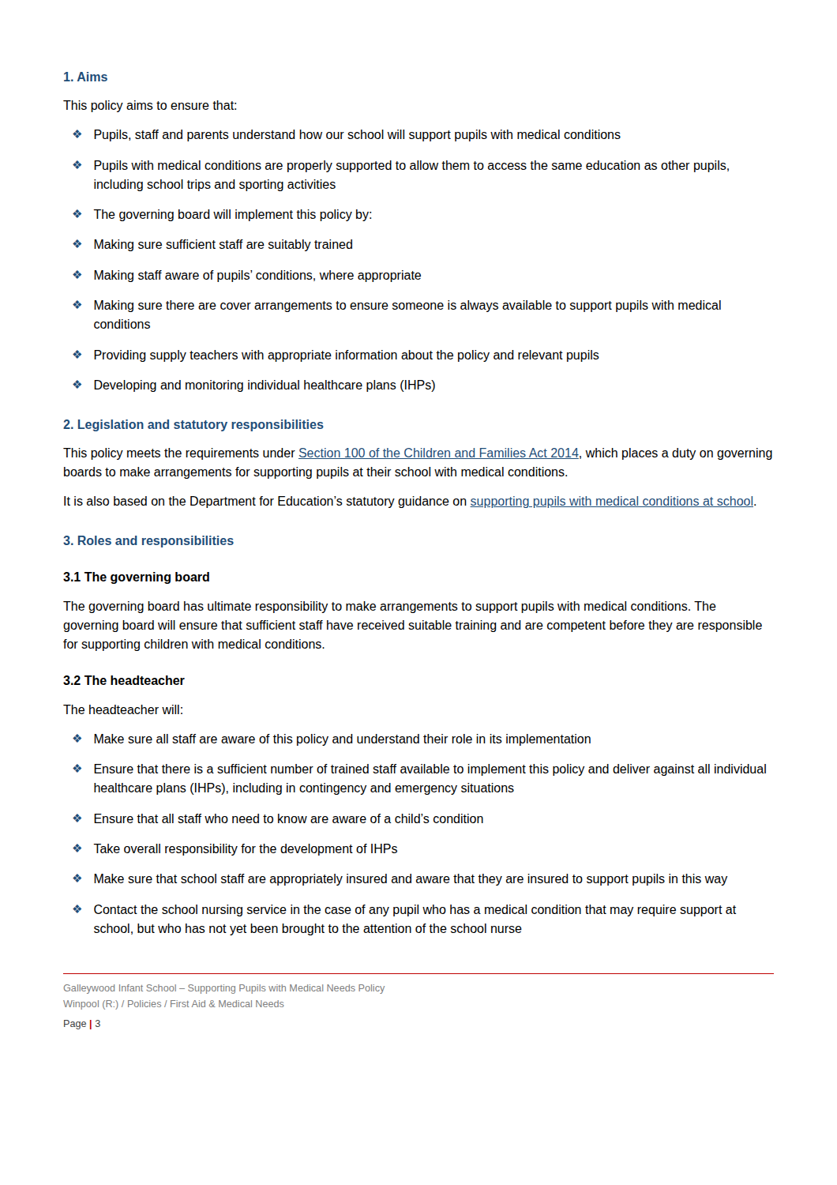1. Aims
This policy aims to ensure that:
Pupils, staff and parents understand how our school will support pupils with medical conditions
Pupils with medical conditions are properly supported to allow them to access the same education as other pupils, including school trips and sporting activities
The governing board will implement this policy by:
Making sure sufficient staff are suitably trained
Making staff aware of pupils’ conditions, where appropriate
Making sure there are cover arrangements to ensure someone is always available to support pupils with medical conditions
Providing supply teachers with appropriate information about the policy and relevant pupils
Developing and monitoring individual healthcare plans (IHPs)
2. Legislation and statutory responsibilities
This policy meets the requirements under Section 100 of the Children and Families Act 2014, which places a duty on governing boards to make arrangements for supporting pupils at their school with medical conditions.
It is also based on the Department for Education’s statutory guidance on supporting pupils with medical conditions at school.
3. Roles and responsibilities
3.1 The governing board
The governing board has ultimate responsibility to make arrangements to support pupils with medical conditions. The governing board will ensure that sufficient staff have received suitable training and are competent before they are responsible for supporting children with medical conditions.
3.2 The headteacher
The headteacher will:
Make sure all staff are aware of this policy and understand their role in its implementation
Ensure that there is a sufficient number of trained staff available to implement this policy and deliver against all individual healthcare plans (IHPs), including in contingency and emergency situations
Ensure that all staff who need to know are aware of a child’s condition
Take overall responsibility for the development of IHPs
Make sure that school staff are appropriately insured and aware that they are insured to support pupils in this way
Contact the school nursing service in the case of any pupil who has a medical condition that may require support at school, but who has not yet been brought to the attention of the school nurse
Galleywood Infant School – Supporting Pupils with Medical Needs Policy
Winpool (R:) / Policies / First Aid & Medical Needs
Page | 3